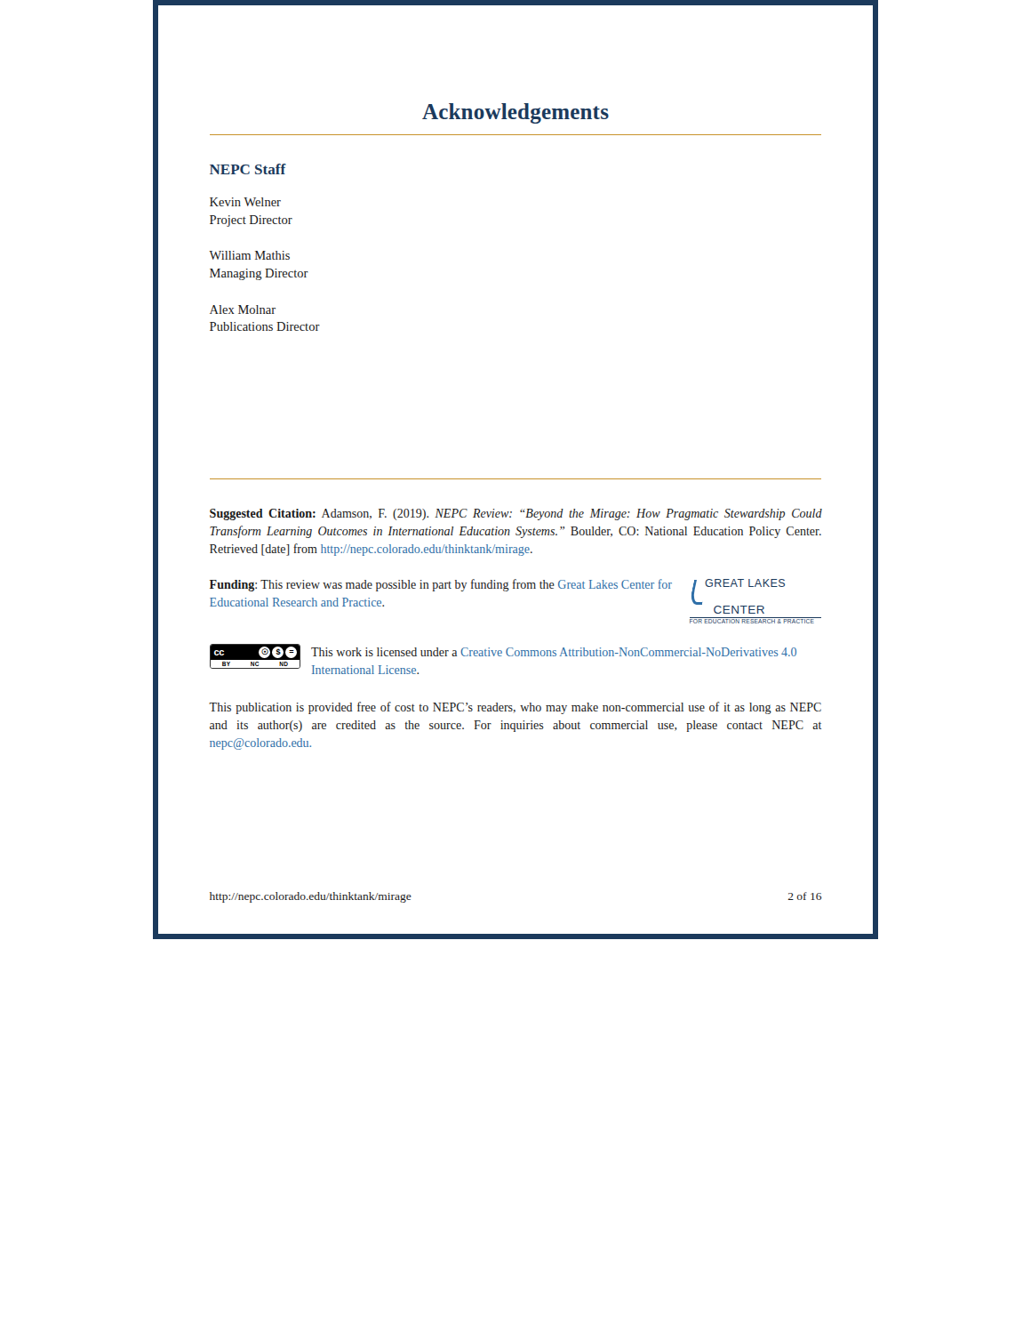Acknowledgements
NEPC Staff
Kevin Welner Project Director
William Mathis Managing Director
Alex Molnar Publications Director
Suggested Citation: Adamson, F. (2019). NEPC Review: “Beyond the Mirage: How Pragmatic Stewardship Could Transform Learning Outcomes in International Education Systems.” Boulder, CO: National Education Policy Center. Retrieved [date] from http://nepc.colorado.edu/thinktank/mirage.
Funding: This review was made possible in part by funding from the Great Lakes Center for Educational Research and Practice.
GREAT LAKES
CENTER
FOR EDUCATION RESEARCH & PRACTICE
cc ☉ $ =
BY NC ND
This work is licensed under a Creative Commons Attribution-NonCommercial-NoDerivatives 4.0 International License.
This publication is provided free of cost to NEPC’s readers, who may make non-commercial use of it as long as NEPC and its author(s) are credited as the source. For inquiries about commercial use, please contact NEPC at nepc@colorado.edu.
http://nepc.colorado.edu/thinktank/mirage 2 of 16